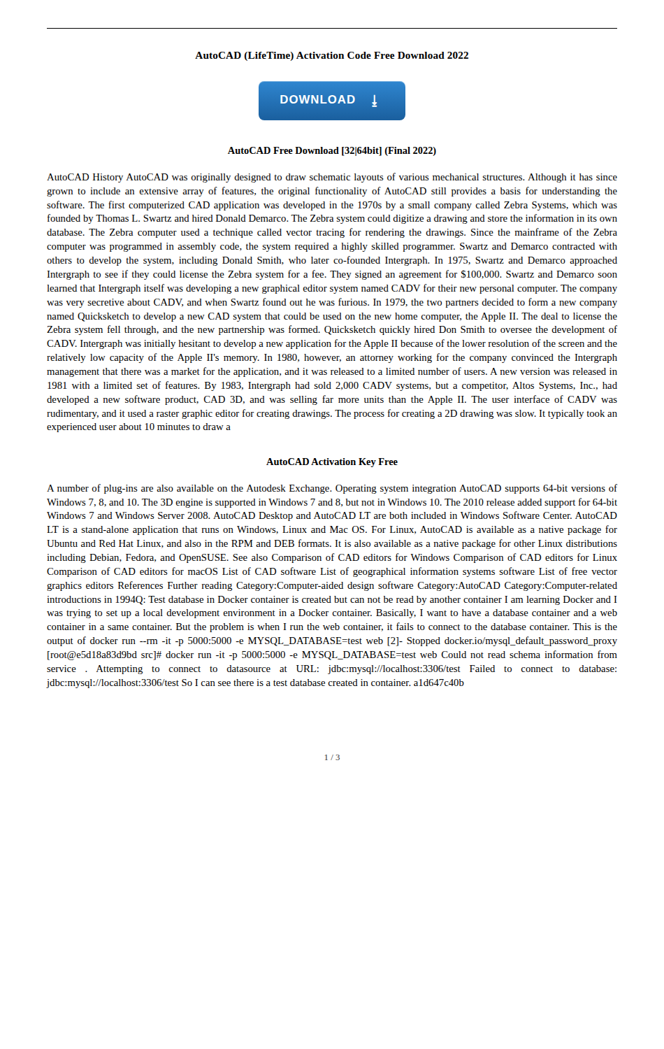AutoCAD (LifeTime) Activation Code Free Download 2022
DOWNLOAD ⭳
AutoCAD Free Download [32|64bit] (Final 2022)
AutoCAD History AutoCAD was originally designed to draw schematic layouts of various mechanical structures. Although it has since grown to include an extensive array of features, the original functionality of AutoCAD still provides a basis for understanding the software. The first computerized CAD application was developed in the 1970s by a small company called Zebra Systems, which was founded by Thomas L. Swartz and hired Donald Demarco. The Zebra system could digitize a drawing and store the information in its own database. The Zebra computer used a technique called vector tracing for rendering the drawings. Since the mainframe of the Zebra computer was programmed in assembly code, the system required a highly skilled programmer. Swartz and Demarco contracted with others to develop the system, including Donald Smith, who later co-founded Intergraph. In 1975, Swartz and Demarco approached Intergraph to see if they could license the Zebra system for a fee. They signed an agreement for $100,000. Swartz and Demarco soon learned that Intergraph itself was developing a new graphical editor system named CADV for their new personal computer. The company was very secretive about CADV, and when Swartz found out he was furious. In 1979, the two partners decided to form a new company named Quicksketch to develop a new CAD system that could be used on the new home computer, the Apple II. The deal to license the Zebra system fell through, and the new partnership was formed. Quicksketch quickly hired Don Smith to oversee the development of CADV. Intergraph was initially hesitant to develop a new application for the Apple II because of the lower resolution of the screen and the relatively low capacity of the Apple II's memory. In 1980, however, an attorney working for the company convinced the Intergraph management that there was a market for the application, and it was released to a limited number of users. A new version was released in 1981 with a limited set of features. By 1983, Intergraph had sold 2,000 CADV systems, but a competitor, Altos Systems, Inc., had developed a new software product, CAD 3D, and was selling far more units than the Apple II. The user interface of CADV was rudimentary, and it used a raster graphic editor for creating drawings. The process for creating a 2D drawing was slow. It typically took an experienced user about 10 minutes to draw a
AutoCAD Activation Key Free
A number of plug-ins are also available on the Autodesk Exchange. Operating system integration AutoCAD supports 64-bit versions of Windows 7, 8, and 10. The 3D engine is supported in Windows 7 and 8, but not in Windows 10. The 2010 release added support for 64-bit Windows 7 and Windows Server 2008. AutoCAD Desktop and AutoCAD LT are both included in Windows Software Center. AutoCAD LT is a stand-alone application that runs on Windows, Linux and Mac OS. For Linux, AutoCAD is available as a native package for Ubuntu and Red Hat Linux, and also in the RPM and DEB formats. It is also available as a native package for other Linux distributions including Debian, Fedora, and OpenSUSE. See also Comparison of CAD editors for Windows Comparison of CAD editors for Linux Comparison of CAD editors for macOS List of CAD software List of geographical information systems software List of free vector graphics editors References Further reading Category:Computer-aided design software Category:AutoCAD Category:Computer-related introductions in 1994Q: Test database in Docker container is created but can not be read by another container I am learning Docker and I was trying to set up a local development environment in a Docker container. Basically, I want to have a database container and a web container in a same container. But the problem is when I run the web container, it fails to connect to the database container. This is the output of docker run --rm -it -p 5000:5000 -e MYSQL_DATABASE=test web [2]- Stopped docker.io/mysql_default_password_proxy [root@e5d18a83d9bd src]# docker run -it -p 5000:5000 -e MYSQL_DATABASE=test web Could not read schema information from service . Attempting to connect to datasource at URL: jdbc:mysql://localhost:3306/test Failed to connect to database: jdbc:mysql://localhost:3306/test So I can see there is a test database created in container. a1d647c40b
1 / 3